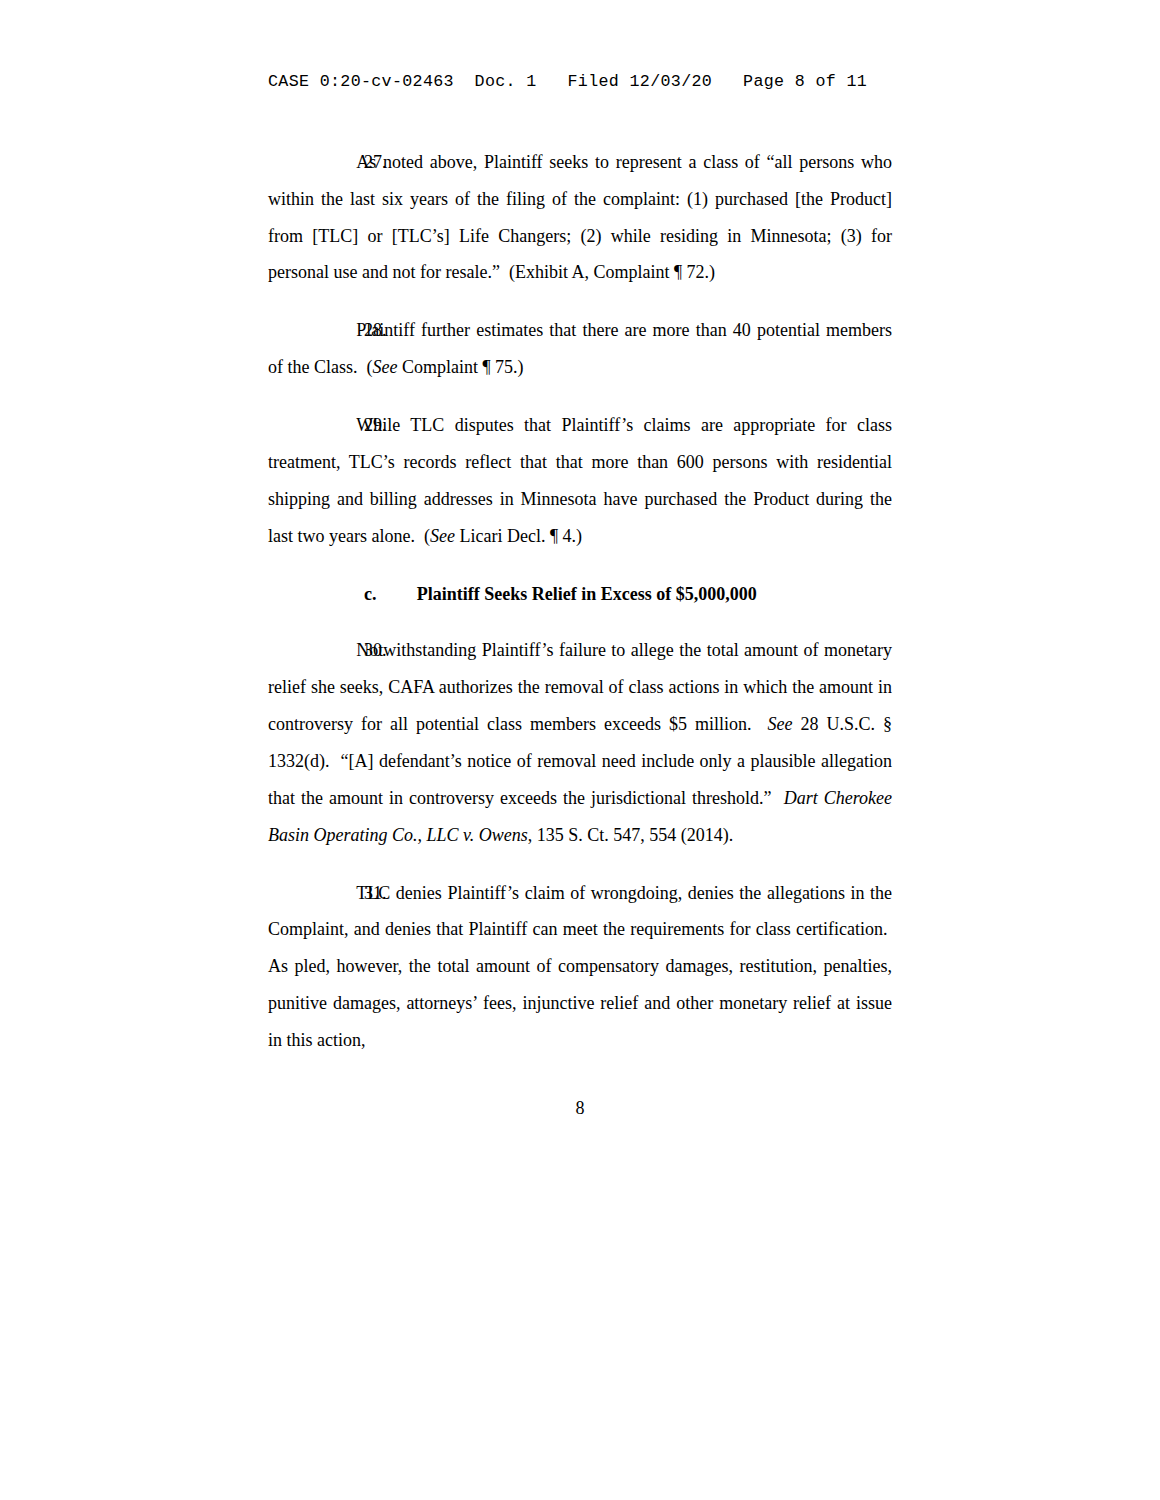CASE 0:20-cv-02463 Doc. 1 Filed 12/03/20 Page 8 of 11
27. As noted above, Plaintiff seeks to represent a class of “all persons who within the last six years of the filing of the complaint: (1) purchased [the Product] from [TLC] or [TLC’s] Life Changers; (2) while residing in Minnesota; (3) for personal use and not for resale.” (Exhibit A, Complaint ¶ 72.)
28. Plaintiff further estimates that there are more than 40 potential members of the Class. (See Complaint ¶ 75.)
29. While TLC disputes that Plaintiff’s claims are appropriate for class treatment, TLC’s records reflect that that more than 600 persons with residential shipping and billing addresses in Minnesota have purchased the Product during the last two years alone. (See Licari Decl. ¶ 4.)
c. Plaintiff Seeks Relief in Excess of $5,000,000
30. Notwithstanding Plaintiff’s failure to allege the total amount of monetary relief she seeks, CAFA authorizes the removal of class actions in which the amount in controversy for all potential class members exceeds $5 million. See 28 U.S.C. § 1332(d). “[A] defendant’s notice of removal need include only a plausible allegation that the amount in controversy exceeds the jurisdictional threshold.” Dart Cherokee Basin Operating Co., LLC v. Owens, 135 S. Ct. 547, 554 (2014).
31. TLC denies Plaintiff’s claim of wrongdoing, denies the allegations in the Complaint, and denies that Plaintiff can meet the requirements for class certification. As pled, however, the total amount of compensatory damages, restitution, penalties, punitive damages, attorneys’ fees, injunctive relief and other monetary relief at issue in this action,
8